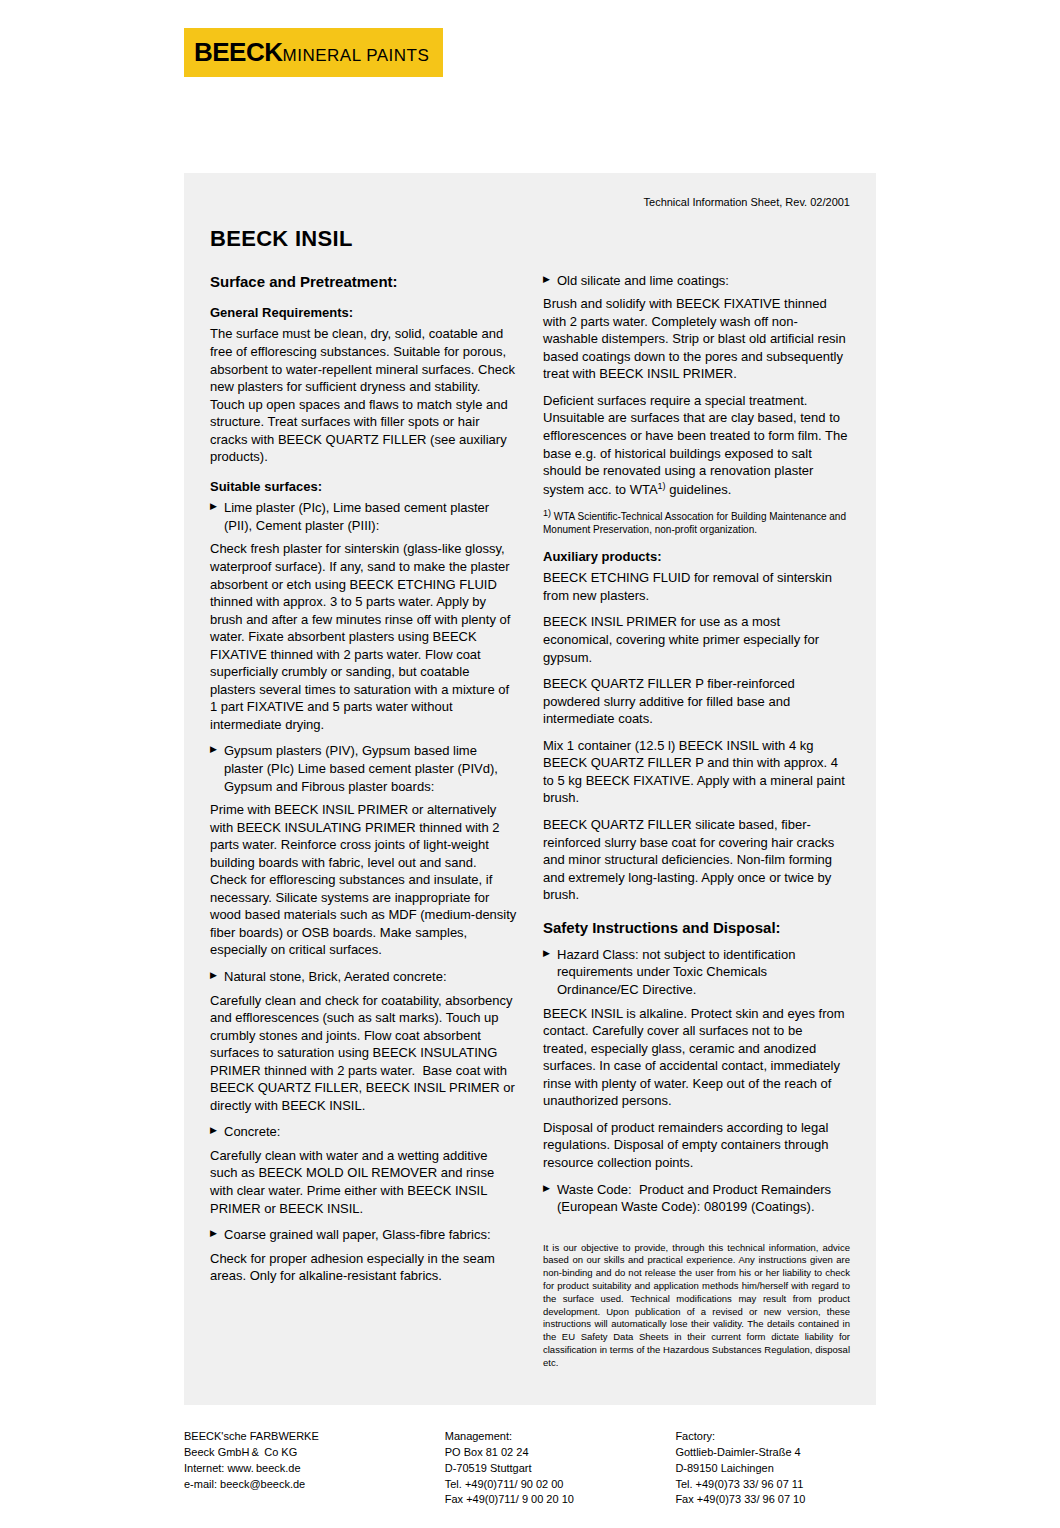BEECK MINERAL PAINTS
Technical Information Sheet, Rev. 02/2001
BEECK INSIL
Surface and Pretreatment:
General Requirements:
The surface must be clean, dry, solid, coatable and free of efflorescing substances. Suitable for porous, absorbent to water-repellent mineral surfaces. Check new plasters for sufficient dryness and stability. Touch up open spaces and flaws to match style and structure. Treat surfaces with filler spots or hair cracks with BEECK QUARTZ FILLER (see auxiliary products).
Suitable surfaces:
Lime plaster (PIc), Lime based cement plaster (PII), Cement plaster (PIII):
Check fresh plaster for sinterskin (glass-like glossy, waterproof surface). If any, sand to make the plaster absorbent or etch using BEECK ETCHING FLUID thinned with approx. 3 to 5 parts water. Apply by brush and after a few minutes rinse off with plenty of water. Fixate absorbent plasters using BEECK FIXATIVE thinned with 2 parts water. Flow coat superficially crumbly or sanding, but coatable plasters several times to saturation with a mixture of 1 part FIXATIVE and 5 parts water without intermediate drying.
Gypsum plasters (PIV), Gypsum based lime plaster (PIc) Lime based cement plaster (PIVd), Gypsum and Fibrous plaster boards:
Prime with BEECK INSIL PRIMER or alternatively with BEECK INSULATING PRIMER thinned with 2 parts water. Reinforce cross joints of light-weight building boards with fabric, level out and sand. Check for efflorescing substances and insulate, if necessary. Silicate systems are inappropriate for wood based materials such as MDF (medium-density fiber boards) or OSB boards. Make samples, especially on critical surfaces.
Natural stone, Brick, Aerated concrete:
Carefully clean and check for coatability, absorbency and efflorescences (such as salt marks). Touch up crumbly stones and joints. Flow coat absorbent surfaces to saturation using BEECK INSULATING PRIMER thinned with 2 parts water. Base coat with BEECK QUARTZ FILLER, BEECK INSIL PRIMER or directly with BEECK INSIL.
Concrete:
Carefully clean with water and a wetting additive such as BEECK MOLD OIL REMOVER and rinse with clear water. Prime either with BEECK INSIL PRIMER or BEECK INSIL.
Coarse grained wall paper, Glass-fibre fabrics:
Check for proper adhesion especially in the seam areas. Only for alkaline-resistant fabrics.
Old silicate and lime coatings:
Brush and solidify with BEECK FIXATIVE thinned with 2 parts water. Completely wash off non-washable distempers. Strip or blast old artificial resin based coatings down to the pores and subsequently treat with BEECK INSIL PRIMER.
Deficient surfaces require a special treatment. Unsuitable are surfaces that are clay based, tend to efflorescences or have been treated to form film. The base e.g. of historical buildings exposed to salt should be renovated using a renovation plaster system acc. to WTA1) guidelines.
1) WTA Scientific-Technical Assocation for Building Maintenance and Monument Preservation, non-profit organization.
Auxiliary products:
BEECK ETCHING FLUID for removal of sinterskin from new plasters.
BEECK INSIL PRIMER for use as a most economical, covering white primer especially for gypsum.
BEECK QUARTZ FILLER P fiber-reinforced powdered slurry additive for filled base and intermediate coats.
Mix 1 container (12.5 l) BEECK INSIL with 4 kg BEECK QUARTZ FILLER P and thin with approx. 4 to 5 kg BEECK FIXATIVE. Apply with a mineral paint brush.
BEECK QUARTZ FILLER silicate based, fiber-reinforced slurry base coat for covering hair cracks and minor structural deficiencies. Non-film forming and extremely long-lasting. Apply once or twice by brush.
Safety Instructions and Disposal:
Hazard Class: not subject to identification requirements under Toxic Chemicals Ordinance/EC Directive.
BEECK INSIL is alkaline. Protect skin and eyes from contact. Carefully cover all surfaces not to be treated, especially glass, ceramic and anodized surfaces. In case of accidental contact, immediately rinse with plenty of water. Keep out of the reach of unauthorized persons.
Disposal of product remainders according to legal regulations. Disposal of empty containers through resource collection points.
Waste Code: Product and Product Remainders (European Waste Code): 080199 (Coatings).
It is our objective to provide, through this technical information, advice based on our skills and practical experience. Any instructions given are non-binding and do not release the user from his or her liability to check for product suitability and application methods him/herself with regard to the surface used. Technical modifications may result from product development. Upon publication of a revised or new version, these instructions will automatically lose their validity. The details contained in the EU Safety Data Sheets in their current form dictate liability for classification in terms of the Hazardous Substances Regulation, disposal etc.
BEECK'sche FARBWERKE
Beeck GmbH &  Co KG
Internet: www. beeck.de
e-mail: beeck@beeck.de
Management:
PO Box 81 02 24
D-70519 Stuttgart
Tel. +49(0)711/ 90 02 00
Fax +49(0)711/ 9 00 20 10
Factory:
Gottlieb-Daimler-Straße 4
D-89150 Laichingen
Tel. +49(0)73 33/ 96 07 11
Fax +49(0)73 33/ 96 07 10